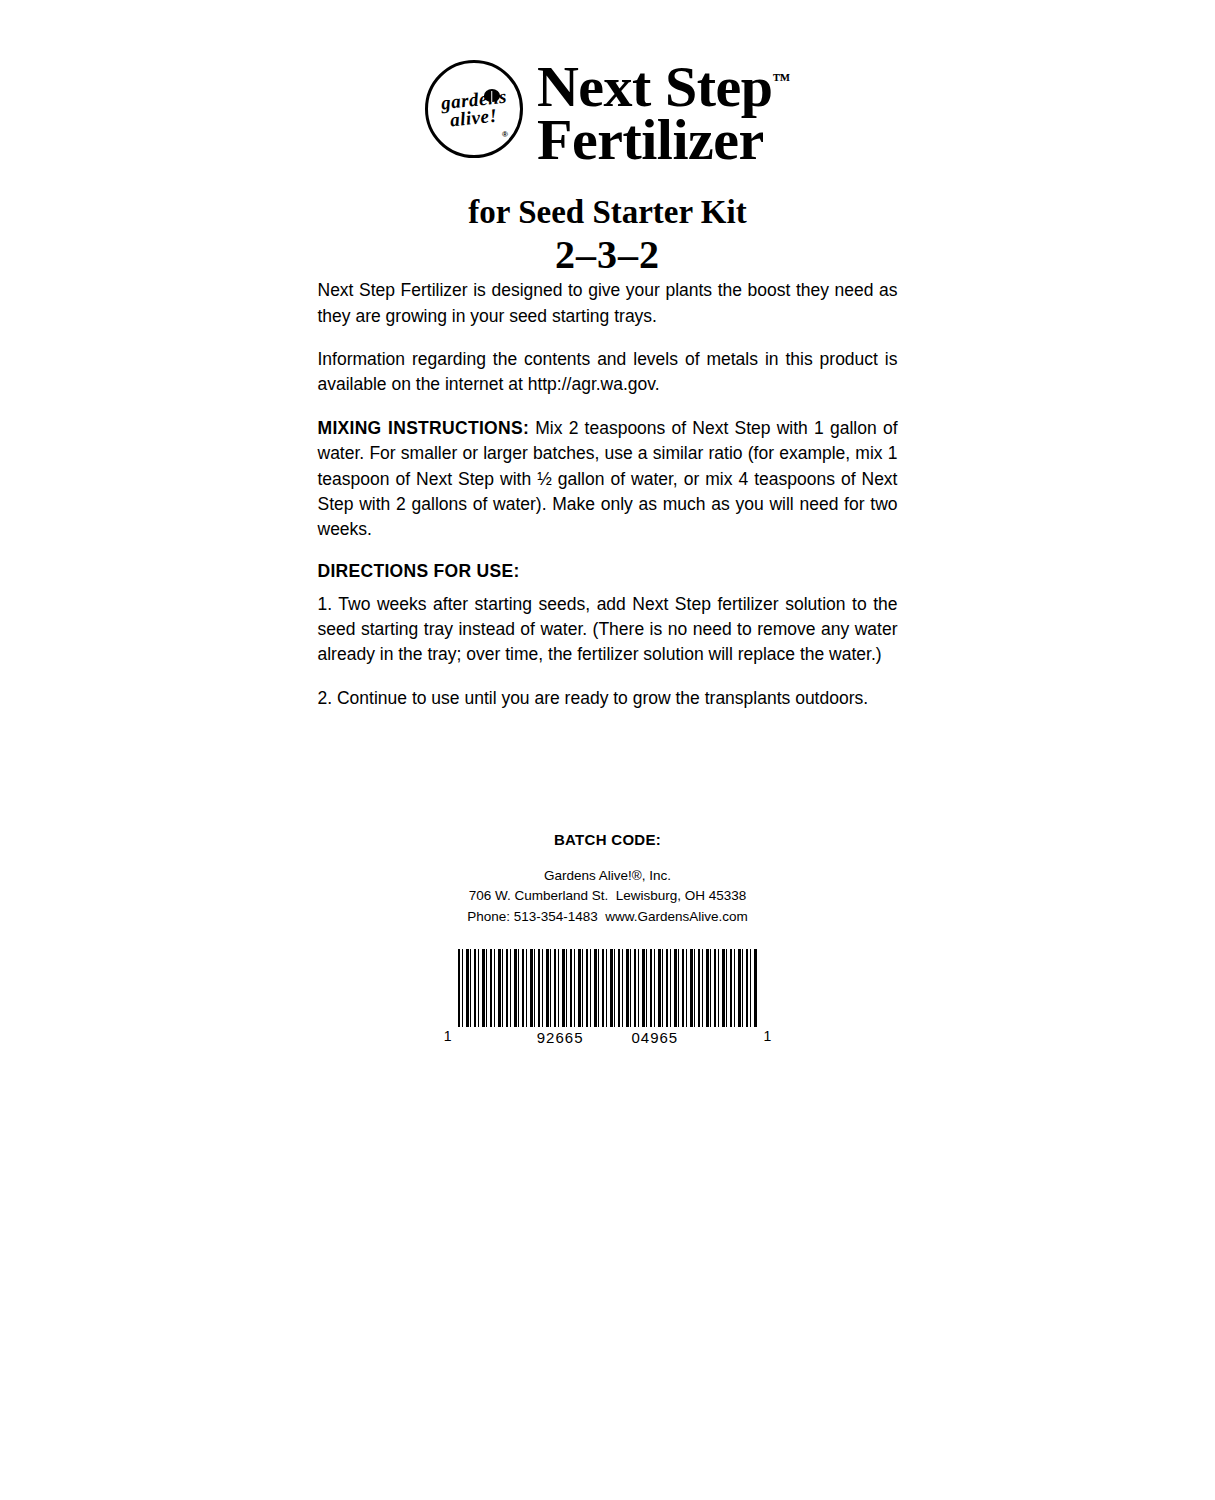gardens alive! ®
Next Step™
Fertilizer
for Seed Starter Kit
2–3–2
Next Step Fertilizer is designed to give your plants the boost they need as they are growing in your seed starting trays.
Information regarding the contents and levels of metals in this product is available on the internet at http://agr.wa.gov.
MIXING INSTRUCTIONS: Mix 2 teaspoons of Next Step with 1 gallon of water. For smaller or larger batches, use a similar ratio (for example, mix 1 teaspoon of Next Step with ½ gallon of water, or mix 4 teaspoons of Next Step with 2 gallons of water). Make only as much as you will need for two weeks.
DIRECTIONS FOR USE:
Two weeks after starting seeds, add Next Step fertilizer solution to the seed starting tray instead of water. (There is no need to remove any water already in the tray; over time, the fertilizer solution will replace the water.)
Continue to use until you are ready to grow the transplants outdoors.
BATCH CODE:
Gardens Alive!®, Inc.
706 W. Cumberland St. Lewisburg, OH 45338
Phone: 513-354-1483 www.GardensAlive.com
1
92665 04965
1